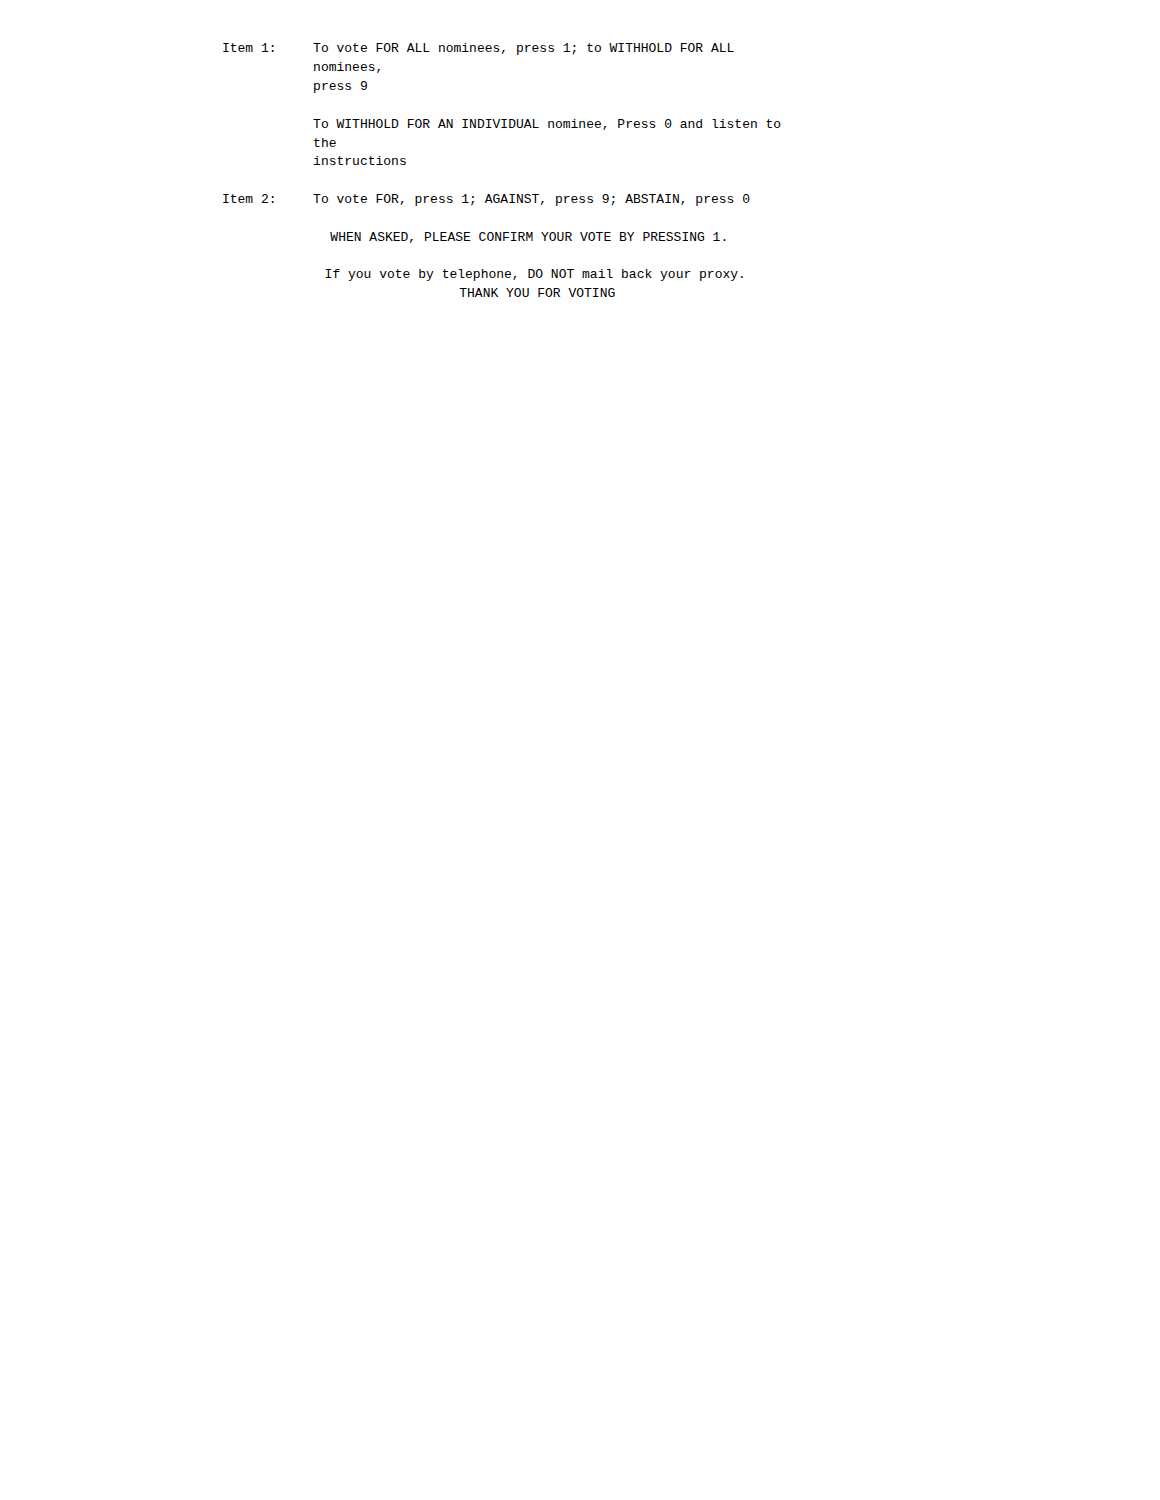| Item 1: | To vote FOR ALL nominees, press 1; to WITHHOLD FOR ALL nominees, press 9 To WITHHOLD FOR AN INDIVIDUAL nominee, Press 0 and listen to the instructions |
| Item 2: | To vote FOR, press 1; AGAINST, press 9; ABSTAIN, press 0 WHEN ASKED, PLEASE CONFIRM YOUR VOTE BY PRESSING 1. If you vote by telephone, DO NOT mail back your proxy. THANK YOU FOR VOTING |